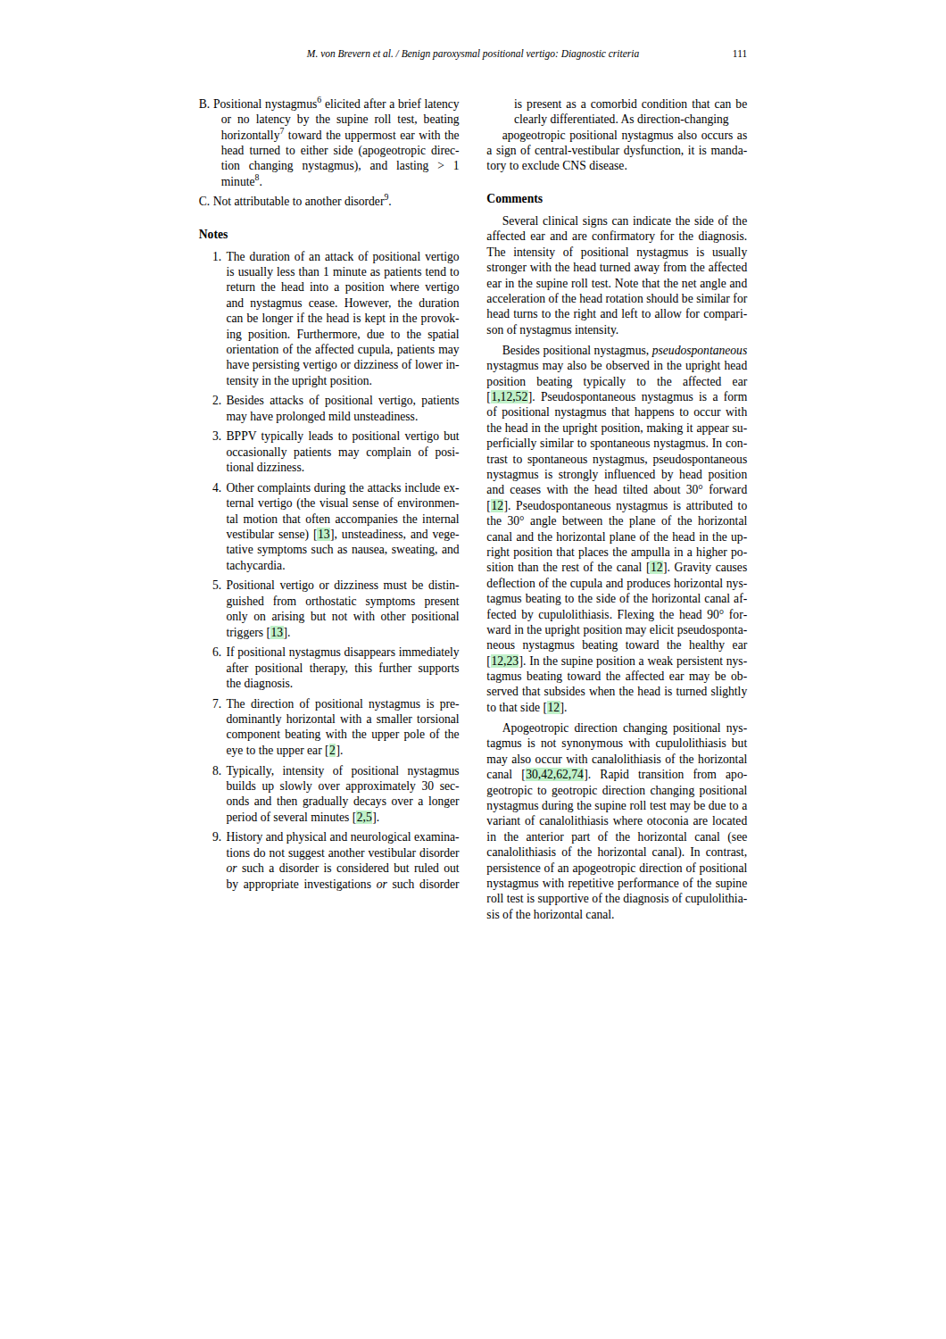M. von Brevern et al. / Benign paroxysmal positional vertigo: Diagnostic criteria 111
B. Positional nystagmus6 elicited after a brief latency or no latency by the supine roll test, beating horizontally7 toward the uppermost ear with the head turned to either side (apogeotropic direction changing nystagmus), and lasting > 1 minute8.
C. Not attributable to another disorder9.
Notes
The duration of an attack of positional vertigo is usually less than 1 minute as patients tend to return the head into a position where vertigo and nystagmus cease. However, the duration can be longer if the head is kept in the provoking position. Furthermore, due to the spatial orientation of the affected cupula, patients may have persisting vertigo or dizziness of lower intensity in the upright position.
Besides attacks of positional vertigo, patients may have prolonged mild unsteadiness.
BPPV typically leads to positional vertigo but occasionally patients may complain of positional dizziness.
Other complaints during the attacks include external vertigo (the visual sense of environmental motion that often accompanies the internal vestibular sense) [13], unsteadiness, and vegetative symptoms such as nausea, sweating, and tachycardia.
Positional vertigo or dizziness must be distinguished from orthostatic symptoms present only on arising but not with other positional triggers [13].
If positional nystagmus disappears immediately after positional therapy, this further supports the diagnosis.
The direction of positional nystagmus is predominantly horizontal with a smaller torsional component beating with the upper pole of the eye to the upper ear [2].
Typically, intensity of positional nystagmus builds up slowly over approximately 30 seconds and then gradually decays over a longer period of several minutes [2,5].
History and physical and neurological examinations do not suggest another vestibular disorder or such a disorder is considered but ruled out by appropriate investigations or such disorder is present as a comorbid condition that can be clearly differentiated. As direction-changing
apogeotropic positional nystagmus also occurs as a sign of central-vestibular dysfunction, it is mandatory to exclude CNS disease.
Comments
Several clinical signs can indicate the side of the affected ear and are confirmatory for the diagnosis. The intensity of positional nystagmus is usually stronger with the head turned away from the affected ear in the supine roll test. Note that the net angle and acceleration of the head rotation should be similar for head turns to the right and left to allow for comparison of nystagmus intensity.
Besides positional nystagmus, pseudospontaneous nystagmus may also be observed in the upright head position beating typically to the affected ear [1,12,52]. Pseudospontaneous nystagmus is a form of positional nystagmus that happens to occur with the head in the upright position, making it appear superficially similar to spontaneous nystagmus. In contrast to spontaneous nystagmus, pseudospontaneous nystagmus is strongly influenced by head position and ceases with the head tilted about 30° forward [12]. Pseudospontaneous nystagmus is attributed to the 30° angle between the plane of the horizontal canal and the horizontal plane of the head in the upright position that places the ampulla in a higher position than the rest of the canal [12]. Gravity causes deflection of the cupula and produces horizontal nystagmus beating to the side of the horizontal canal affected by cupulolithiasis. Flexing the head 90° forward in the upright position may elicit pseudospontaneous nystagmus beating toward the healthy ear [12,23]. In the supine position a weak persistent nystagmus beating toward the affected ear may be observed that subsides when the head is turned slightly to that side [12].
Apogeotropic direction changing positional nystagmus is not synonymous with cupulolithiasis but may also occur with canalolithiasis of the horizontal canal [30,42,62,74]. Rapid transition from apogeotropic to geotropic direction changing positional nystagmus during the supine roll test may be due to a variant of canalolithiasis where otoconia are located in the anterior part of the horizontal canal (see canalolithiasis of the horizontal canal). In contrast, persistence of an apogeotropic direction of positional nystagmus with repetitive performance of the supine roll test is supportive of the diagnosis of cupulolithiasis of the horizontal canal.